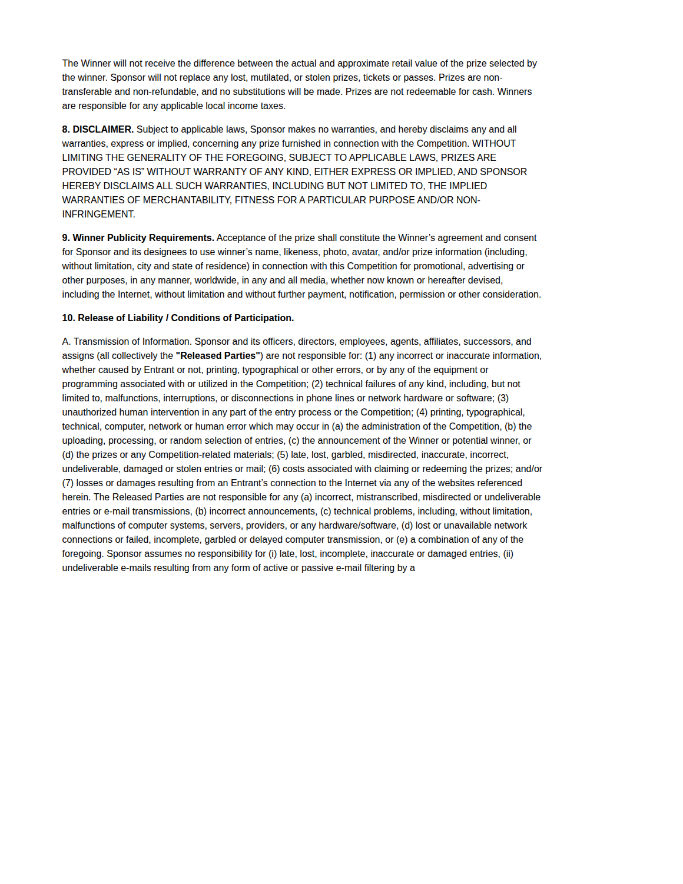The Winner will not receive the difference between the actual and approximate retail value of the prize selected by the winner. Sponsor will not replace any lost, mutilated, or stolen prizes, tickets or passes. Prizes are non-transferable and non-refundable, and no substitutions will be made. Prizes are not redeemable for cash. Winners are responsible for any applicable local income taxes.
8. DISCLAIMER. Subject to applicable laws, Sponsor makes no warranties, and hereby disclaims any and all warranties, express or implied, concerning any prize furnished in connection with the Competition. WITHOUT LIMITING THE GENERALITY OF THE FOREGOING, SUBJECT TO APPLICABLE LAWS, PRIZES ARE PROVIDED “AS IS” WITHOUT WARRANTY OF ANY KIND, EITHER EXPRESS OR IMPLIED, AND SPONSOR HEREBY DISCLAIMS ALL SUCH WARRANTIES, INCLUDING BUT NOT LIMITED TO, THE IMPLIED WARRANTIES OF MERCHANTABILITY, FITNESS FOR A PARTICULAR PURPOSE AND/OR NON-INFRINGEMENT.
9. Winner Publicity Requirements. Acceptance of the prize shall constitute the Winner’s agreement and consent for Sponsor and its designees to use winner’s name, likeness, photo, avatar, and/or prize information (including, without limitation, city and state of residence) in connection with this Competition for promotional, advertising or other purposes, in any manner, worldwide, in any and all media, whether now known or hereafter devised, including the Internet, without limitation and without further payment, notification, permission or other consideration.
10. Release of Liability / Conditions of Participation.
A. Transmission of Information. Sponsor and its officers, directors, employees, agents, affiliates, successors, and assigns (all collectively the "Released Parties") are not responsible for: (1) any incorrect or inaccurate information, whether caused by Entrant or not, printing, typographical or other errors, or by any of the equipment or programming associated with or utilized in the Competition; (2) technical failures of any kind, including, but not limited to, malfunctions, interruptions, or disconnections in phone lines or network hardware or software; (3) unauthorized human intervention in any part of the entry process or the Competition; (4) printing, typographical, technical, computer, network or human error which may occur in (a) the administration of the Competition, (b) the uploading, processing, or random selection of entries, (c) the announcement of the Winner or potential winner, or (d) the prizes or any Competition-related materials; (5) late, lost, garbled, misdirected, inaccurate, incorrect, undeliverable, damaged or stolen entries or mail; (6) costs associated with claiming or redeeming the prizes; and/or (7) losses or damages resulting from an Entrant’s connection to the Internet via any of the websites referenced herein. The Released Parties are not responsible for any (a) incorrect, mistranscribed, misdirected or undeliverable entries or e-mail transmissions, (b) incorrect announcements, (c) technical problems, including, without limitation, malfunctions of computer systems, servers, providers, or any hardware/software, (d) lost or unavailable network connections or failed, incomplete, garbled or delayed computer transmission, or (e) a combination of any of the foregoing. Sponsor assumes no responsibility for (i) late, lost, incomplete, inaccurate or damaged entries, (ii) undeliverable e-mails resulting from any form of active or passive e-mail filtering by a